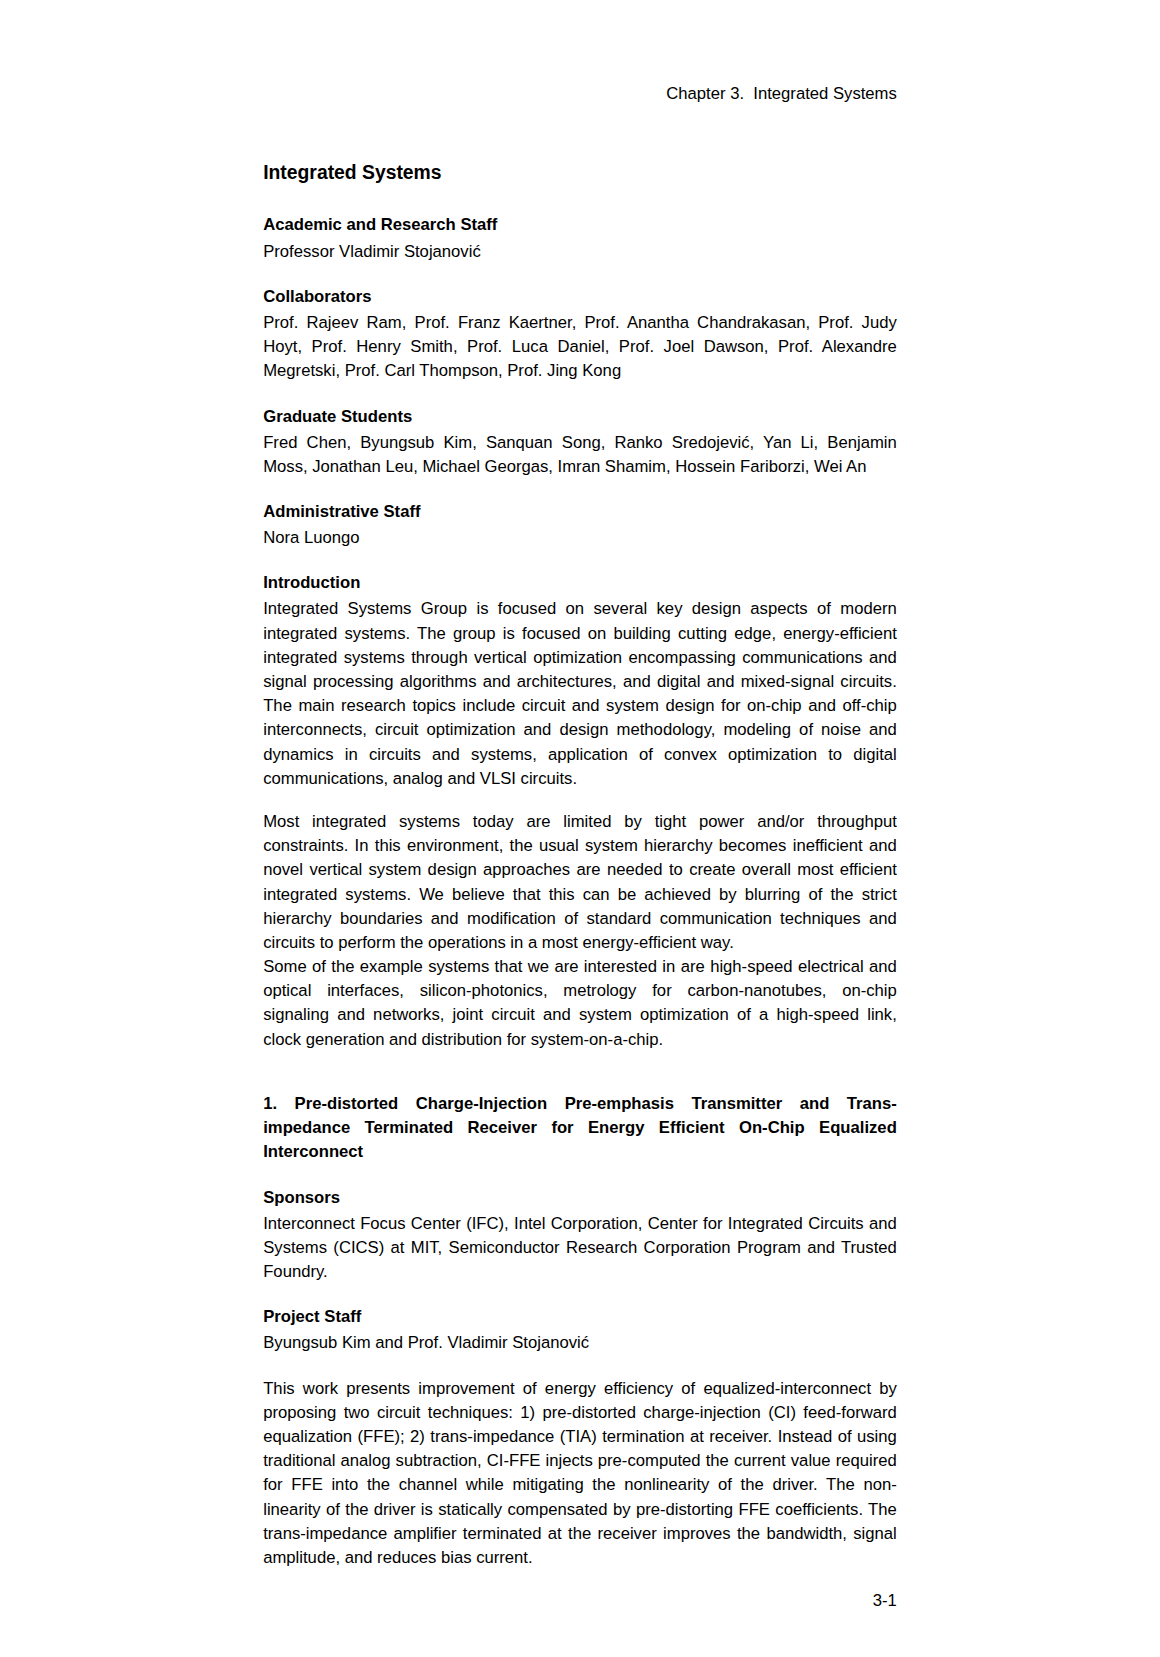Chapter 3. Integrated Systems
Integrated Systems
Academic and Research Staff
Professor Vladimir Stojanović
Collaborators
Prof. Rajeev Ram, Prof. Franz Kaertner, Prof. Anantha Chandrakasan, Prof. Judy Hoyt, Prof. Henry Smith, Prof. Luca Daniel, Prof. Joel Dawson, Prof. Alexandre Megretski, Prof. Carl Thompson, Prof. Jing Kong
Graduate Students
Fred Chen, Byungsub Kim, Sanquan Song, Ranko Sredojević, Yan Li, Benjamin Moss, Jonathan Leu, Michael Georgas, Imran Shamim, Hossein Fariborzi, Wei An
Administrative Staff
Nora Luongo
Introduction
Integrated Systems Group is focused on several key design aspects of modern integrated systems. The group is focused on building cutting edge, energy-efficient integrated systems through vertical optimization encompassing communications and signal processing algorithms and architectures, and digital and mixed-signal circuits. The main research topics include circuit and system design for on-chip and off-chip interconnects, circuit optimization and design methodology, modeling of noise and dynamics in circuits and systems, application of convex optimization to digital communications, analog and VLSI circuits.
Most integrated systems today are limited by tight power and/or throughput constraints. In this environment, the usual system hierarchy becomes inefficient and novel vertical system design approaches are needed to create overall most efficient integrated systems. We believe that this can be achieved by blurring of the strict hierarchy boundaries and modification of standard communication techniques and circuits to perform the operations in a most energy-efficient way.
Some of the example systems that we are interested in are high-speed electrical and optical interfaces, silicon-photonics, metrology for carbon-nanotubes, on-chip signaling and networks, joint circuit and system optimization of a high-speed link, clock generation and distribution for system-on-a-chip.
1. Pre-distorted Charge-Injection Pre-emphasis Transmitter and Trans-impedance Terminated Receiver for Energy Efficient On-Chip Equalized Interconnect
Sponsors
Interconnect Focus Center (IFC), Intel Corporation, Center for Integrated Circuits and Systems (CICS) at MIT, Semiconductor Research Corporation Program and Trusted Foundry.
Project Staff
Byungsub Kim and Prof. Vladimir Stojanović
This work presents improvement of energy efficiency of equalized-interconnect by proposing two circuit techniques: 1) pre-distorted charge-injection (CI) feed-forward equalization (FFE); 2) trans-impedance (TIA) termination at receiver. Instead of using traditional analog subtraction, CI-FFE injects pre-computed the current value required for FFE into the channel while mitigating the nonlinearity of the driver. The non-linearity of the driver is statically compensated by pre-distorting FFE coefficients. The trans-impedance amplifier terminated at the receiver improves the bandwidth, signal amplitude, and reduces bias current.
3-1